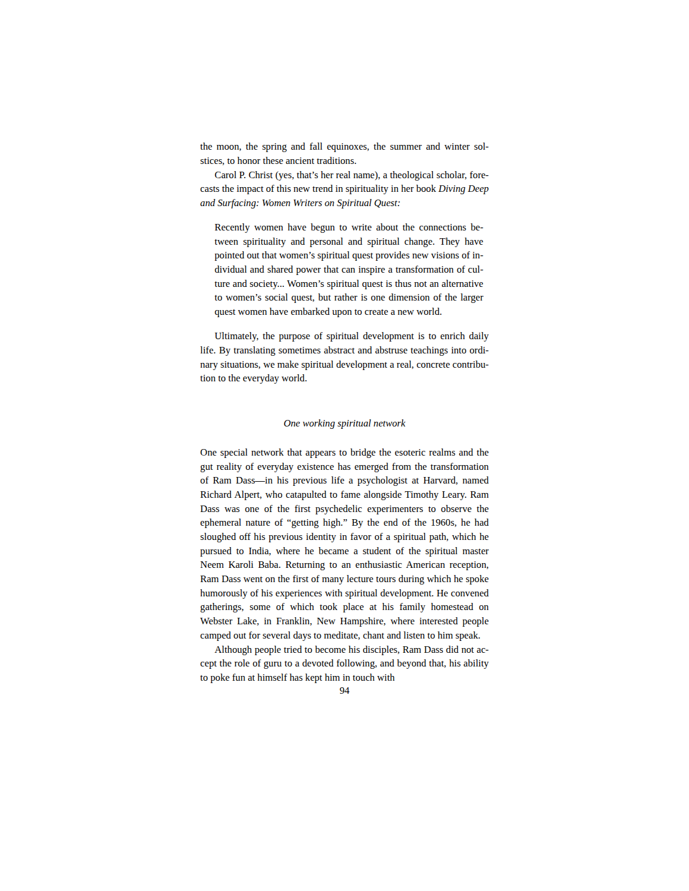the moon, the spring and fall equinoxes, the summer and winter solstices, to honor these ancient traditions.
Carol P. Christ (yes, that’s her real name), a theological scholar, forecasts the impact of this new trend in spirituality in her book Diving Deep and Surfacing: Women Writers on Spiritual Quest:
Recently women have begun to write about the connections between spirituality and personal and spiritual change. They have pointed out that women’s spiritual quest provides new visions of individual and shared power that can inspire a transformation of culture and society... Women’s spiritual quest is thus not an alternative to women’s social quest, but rather is one dimension of the larger quest women have embarked upon to create a new world.
Ultimately, the purpose of spiritual development is to enrich daily life. By translating sometimes abstract and abstruse teachings into ordinary situations, we make spiritual development a real, concrete contribution to the everyday world.
One working spiritual network
One special network that appears to bridge the esoteric realms and the gut reality of everyday existence has emerged from the transformation of Ram Dass—in his previous life a psychologist at Harvard, named Richard Alpert, who catapulted to fame alongside Timothy Leary. Ram Dass was one of the first psychedelic experimenters to observe the ephemeral nature of “getting high.” By the end of the 1960s, he had sloughed off his previous identity in favor of a spiritual path, which he pursued to India, where he became a student of the spiritual master Neem Karoli Baba. Returning to an enthusiastic American reception, Ram Dass went on the first of many lecture tours during which he spoke humorously of his experiences with spiritual development. He convened gatherings, some of which took place at his family homestead on Webster Lake, in Franklin, New Hampshire, where interested people camped out for several days to meditate, chant and listen to him speak.
Although people tried to become his disciples, Ram Dass did not accept the role of guru to a devoted following, and beyond that, his ability to poke fun at himself has kept him in touch with
94